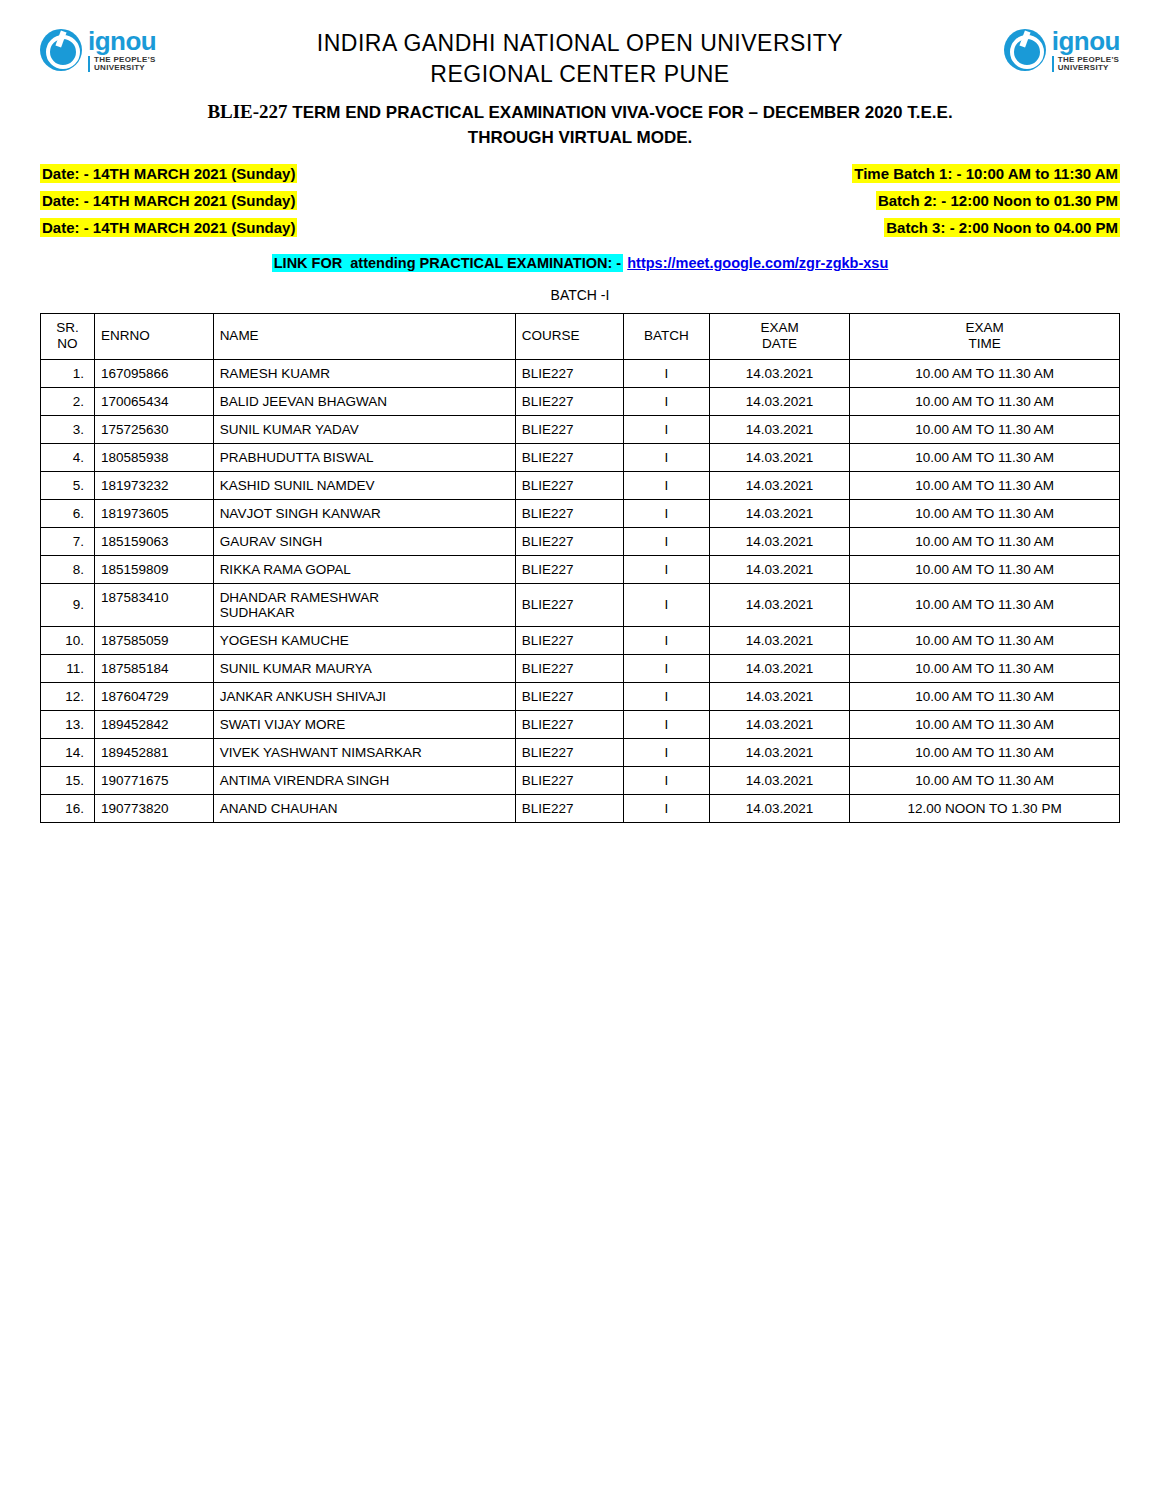ignou
THE PEOPLE'S
UNIVERSITY
INDIRA GANDHI NATIONAL OPEN UNIVERSITY
REGIONAL CENTER PUNE
ignou
THE PEOPLE'S
UNIVERSITY
BLIE-227 TERM END PRACTICAL EXAMINATION VIVA-VOCE FOR – DECEMBER 2020 T.E.E.
THROUGH VIRTUAL MODE.
Date: - 14TH MARCH 2021 (Sunday) Time Batch 1: - 10:00 AM to 11:30 AM
Date: - 14TH MARCH 2021 (Sunday) Batch 2: - 12:00 Noon to 01.30 PM
Date: - 14TH MARCH 2021 (Sunday) Batch 3: - 2:00 Noon to 04.00 PM
LINK FOR attending PRACTICAL EXAMINATION: - https://meet.google.com/zgr-zgkb-xsu
BATCH -I
| SR. NO | ENRNO | NAME | COURSE | BATCH | EXAM DATE | EXAM TIME |
| --- | --- | --- | --- | --- | --- | --- |
| 1. | 167095866 | RAMESH KUAMR | BLIE227 | I | 14.03.2021 | 10.00 AM TO 11.30 AM |
| 2. | 170065434 | BALID JEEVAN BHAGWAN | BLIE227 | I | 14.03.2021 | 10.00 AM TO 11.30 AM |
| 3. | 175725630 | SUNIL KUMAR YADAV | BLIE227 | I | 14.03.2021 | 10.00 AM TO 11.30 AM |
| 4. | 180585938 | PRABHUDUTTA BISWAL | BLIE227 | I | 14.03.2021 | 10.00 AM TO 11.30 AM |
| 5. | 181973232 | KASHID SUNIL NAMDEV | BLIE227 | I | 14.03.2021 | 10.00 AM TO 11.30 AM |
| 6. | 181973605 | NAVJOT SINGH KANWAR | BLIE227 | I | 14.03.2021 | 10.00 AM TO 11.30 AM |
| 7. | 185159063 | GAURAV SINGH | BLIE227 | I | 14.03.2021 | 10.00 AM TO 11.30 AM |
| 8. | 185159809 | RIKKA RAMA GOPAL | BLIE227 | I | 14.03.2021 | 10.00 AM TO 11.30 AM |
| 9. | 187583410 | DHANDAR RAMESHWAR SUDHAKAR | BLIE227 | I | 14.03.2021 | 10.00 AM TO 11.30 AM |
| 10. | 187585059 | YOGESH KAMUCHE | BLIE227 | I | 14.03.2021 | 10.00 AM TO 11.30 AM |
| 11. | 187585184 | SUNIL KUMAR MAURYA | BLIE227 | I | 14.03.2021 | 10.00 AM TO 11.30 AM |
| 12. | 187604729 | JANKAR ANKUSH SHIVAJI | BLIE227 | I | 14.03.2021 | 10.00 AM TO 11.30 AM |
| 13. | 189452842 | SWATI VIJAY MORE | BLIE227 | I | 14.03.2021 | 10.00 AM TO 11.30 AM |
| 14. | 189452881 | VIVEK YASHWANT NIMSARKAR | BLIE227 | I | 14.03.2021 | 10.00 AM TO 11.30 AM |
| 15. | 190771675 | ANTIMA VIRENDRA SINGH | BLIE227 | I | 14.03.2021 | 10.00 AM TO 11.30 AM |
| 16. | 190773820 | ANAND CHAUHAN | BLIE227 | I | 14.03.2021 | 12.00 NOON TO 1.30 PM |